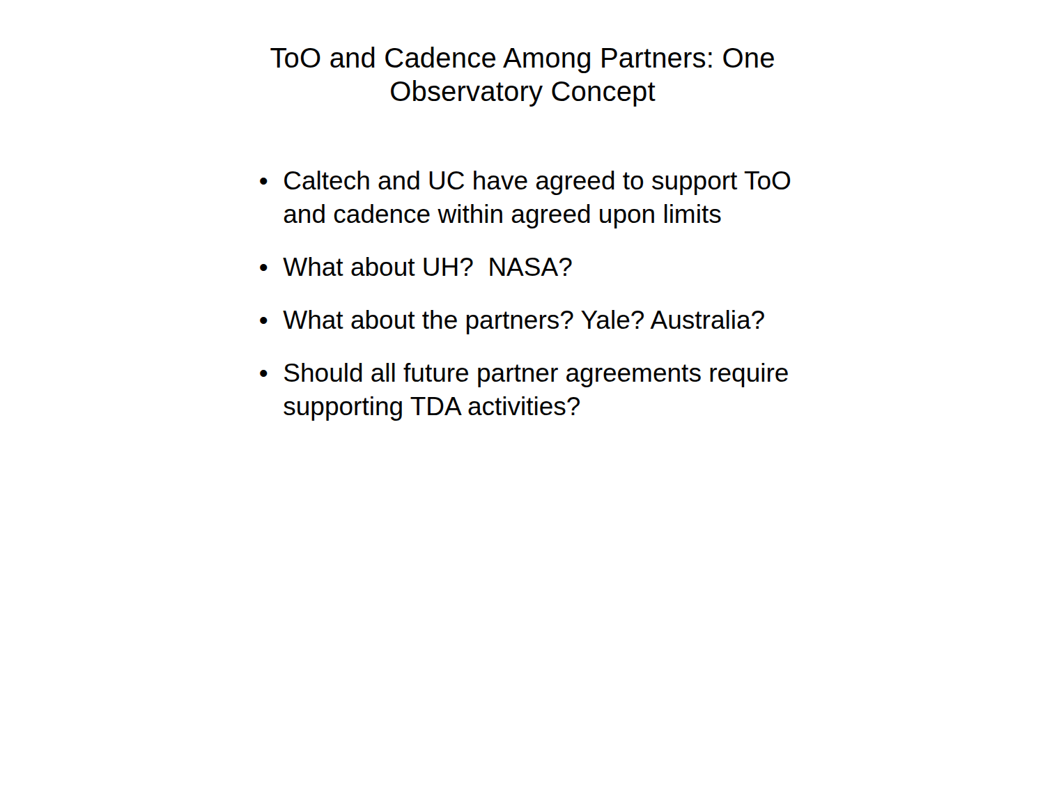ToO and Cadence Among Partners: One Observatory Concept
Caltech and UC have agreed to support ToO and cadence within agreed upon limits
What about UH? NASA?
What about the partners? Yale? Australia?
Should all future partner agreements require supporting TDA activities?